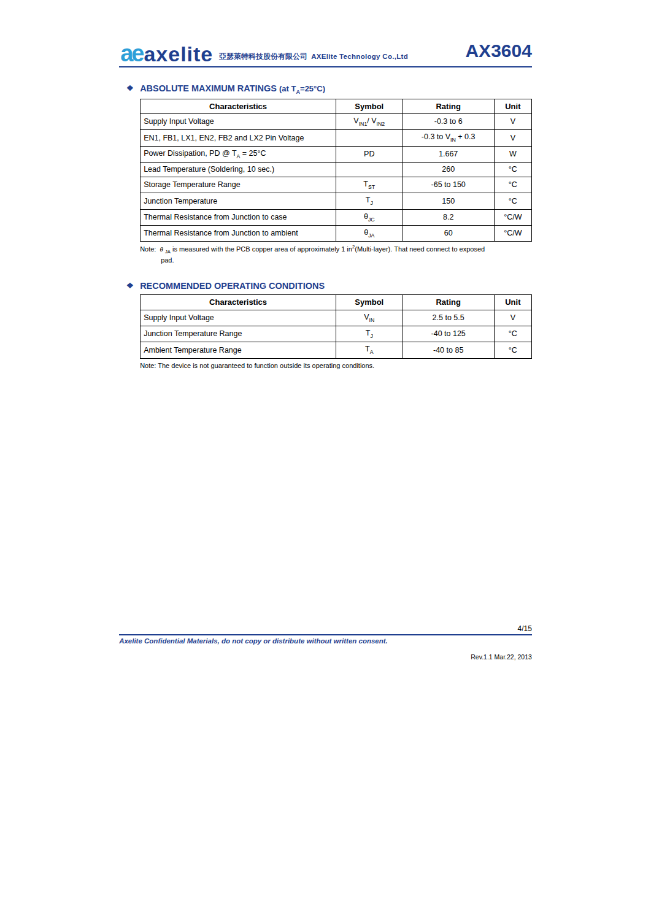ae axelite
亞瑟萊特科技股份有限公司 AXElite Technology Co.,Ltd
AX3604
ABSOLUTE MAXIMUM RATINGS (at TA=25°C)
| Characteristics | Symbol | Rating | Unit |
| --- | --- | --- | --- |
| Supply Input Voltage | V IN1 / V IN2 | -0.3 to 6 | V |
| EN1, FB1, LX1, EN2, FB2 and LX2 Pin Voltage | | -0.3 to V IN + 0.3 | V |
| Power Dissipation, PD @ T A = 25°C | PD | 1.667 | W |
| Lead Temperature (Soldering, 10 sec.) | | 260 | °C |
| Storage Temperature Range | T ST | -65 to 150 | °C |
| Junction Temperature | T J | 150 | °C |
| Thermal Resistance from Junction to case | θ JC | 8.2 | °C/W |
| Thermal Resistance from Junction to ambient | θ JA | 60 | °C/W |
Note: θ JA is measured with the PCB copper area of approximately 1 in2(Multi-layer). That need connect to exposed
pad.
RECOMMENDED OPERATING CONDITIONS
| Characteristics | Symbol | Rating | Unit |
| --- | --- | --- | --- |
| Supply Input Voltage | V IN | 2.5 to 5.5 | V |
| Junction Temperature Range | T J | -40 to 125 | °C |
| Ambient Temperature Range | T A | -40 to 85 | °C |
Note: The device is not guaranteed to function outside its operating conditions.
4/15
Axelite Confidential Materials, do not copy or distribute without written consent.
Rev.1.1 Mar.22, 2013